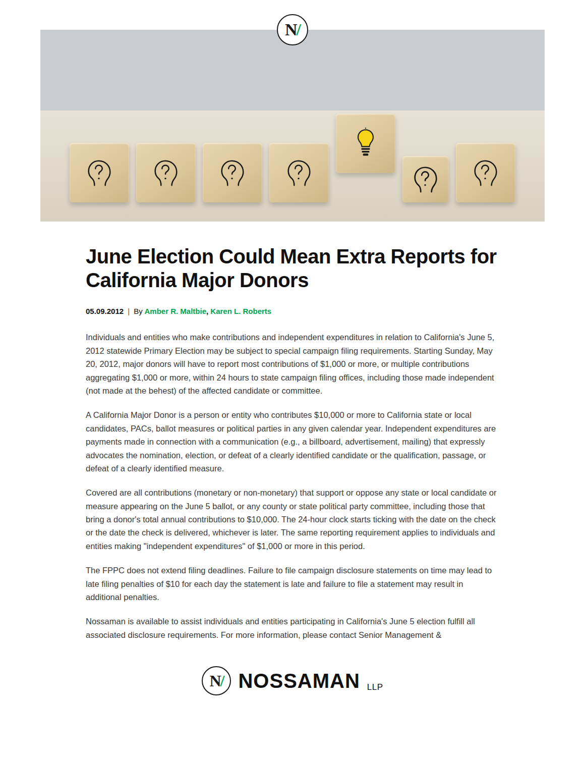N/
June Election Could Mean Extra Reports for California Major Donors
05.09.2012 | By Amber R. Maltbie, Karen L. Roberts
Individuals and entities who make contributions and independent expenditures in relation to California's June 5, 2012 statewide Primary Election may be subject to special campaign filing requirements. Starting Sunday, May 20, 2012, major donors will have to report most contributions of $1,000 or more, or multiple contributions aggregating $1,000 or more, within 24 hours to state campaign filing offices, including those made independent (not made at the behest) of the affected candidate or committee.
A California Major Donor is a person or entity who contributes $10,000 or more to California state or local candidates, PACs, ballot measures or political parties in any given calendar year. Independent expenditures are payments made in connection with a communication (e.g., a billboard, advertisement, mailing) that expressly advocates the nomination, election, or defeat of a clearly identified candidate or the qualification, passage, or defeat of a clearly identified measure.
Covered are all contributions (monetary or non-monetary) that support or oppose any state or local candidate or measure appearing on the June 5 ballot, or any county or state political party committee, including those that bring a donor's total annual contributions to $10,000. The 24-hour clock starts ticking with the date on the check or the date the check is delivered, whichever is later. The same reporting requirement applies to individuals and entities making "independent expenditures" of $1,000 or more in this period.
The FPPC does not extend filing deadlines. Failure to file campaign disclosure statements on time may lead to late filing penalties of $10 for each day the statement is late and failure to file a statement may result in additional penalties.
Nossaman is available to assist individuals and entities participating in California's June 5 election fulfill all associated disclosure requirements. For more information, please contact Senior Management &
N/ NOSSAMAN LLP